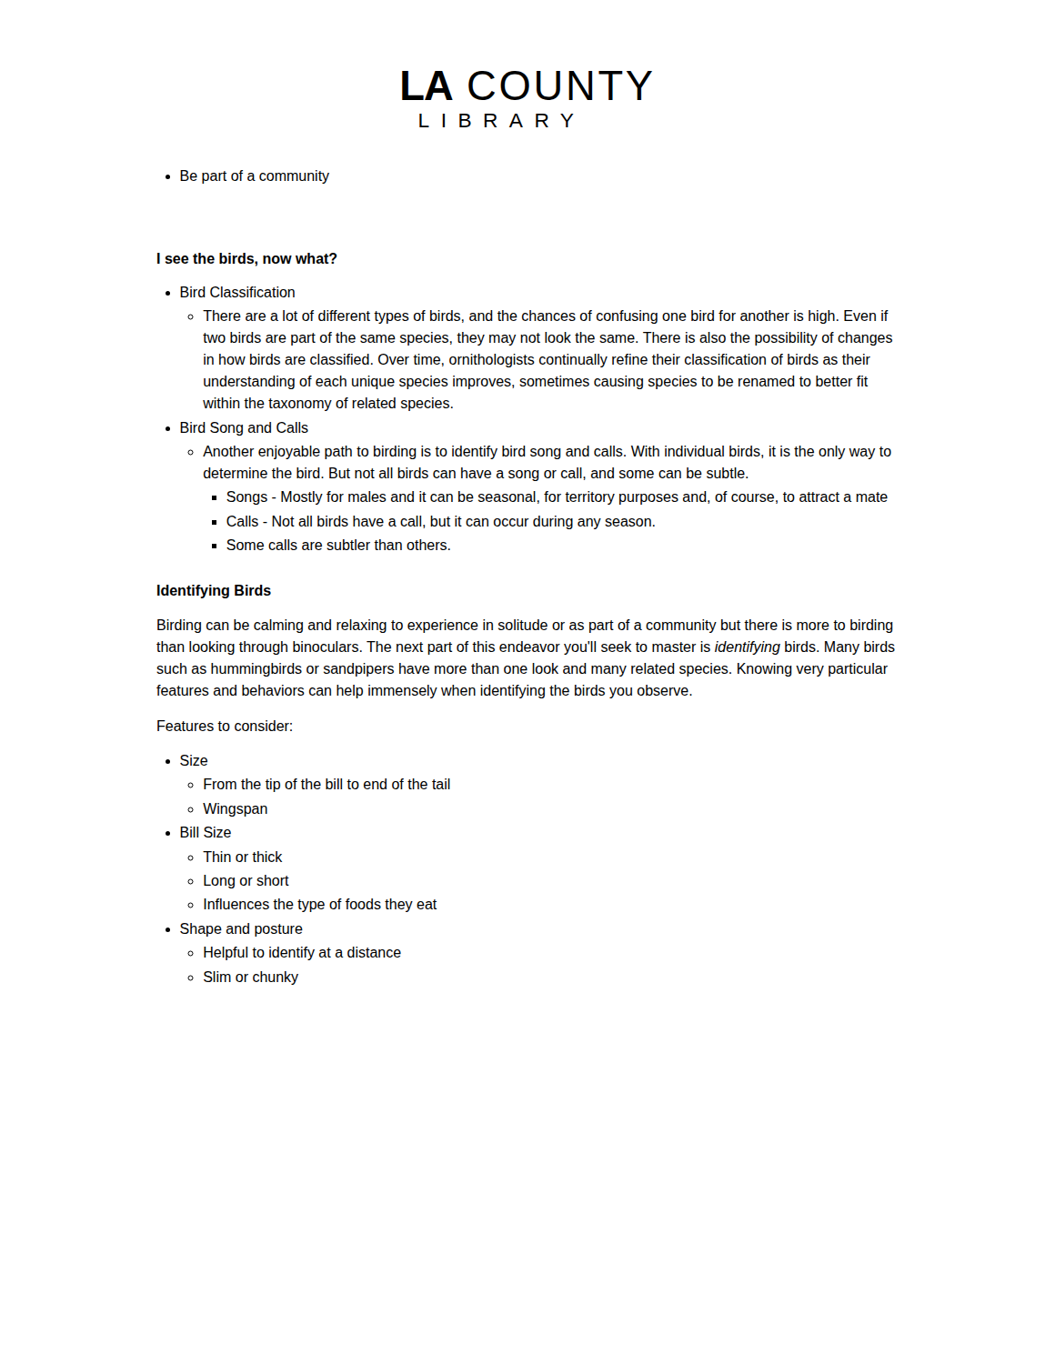LA COUNTY
LIBRARY
Be part of a community
I see the birds, now what?
Bird Classification
There are a lot of different types of birds, and the chances of confusing one bird for another is high. Even if two birds are part of the same species, they may not look the same. There is also the possibility of changes in how birds are classified. Over time, ornithologists continually refine their classification of birds as their understanding of each unique species improves, sometimes causing species to be renamed to better fit within the taxonomy of related species.
Bird Song and Calls
Another enjoyable path to birding is to identify bird song and calls. With individual birds, it is the only way to determine the bird. But not all birds can have a song or call, and some can be subtle.
Songs - Mostly for males and it can be seasonal, for territory purposes and, of course, to attract a mate
Calls - Not all birds have a call, but it can occur during any season.
Some calls are subtler than others.
Identifying Birds
Birding can be calming and relaxing to experience in solitude or as part of a community but there is more to birding than looking through binoculars. The next part of this endeavor you'll seek to master is identifying birds. Many birds such as hummingbirds or sandpipers have more than one look and many related species. Knowing very particular features and behaviors can help immensely when identifying the birds you observe.
Features to consider:
Size
From the tip of the bill to end of the tail
Wingspan
Bill Size
Thin or thick
Long or short
Influences the type of foods they eat
Shape and posture
Helpful to identify at a distance
Slim or chunky